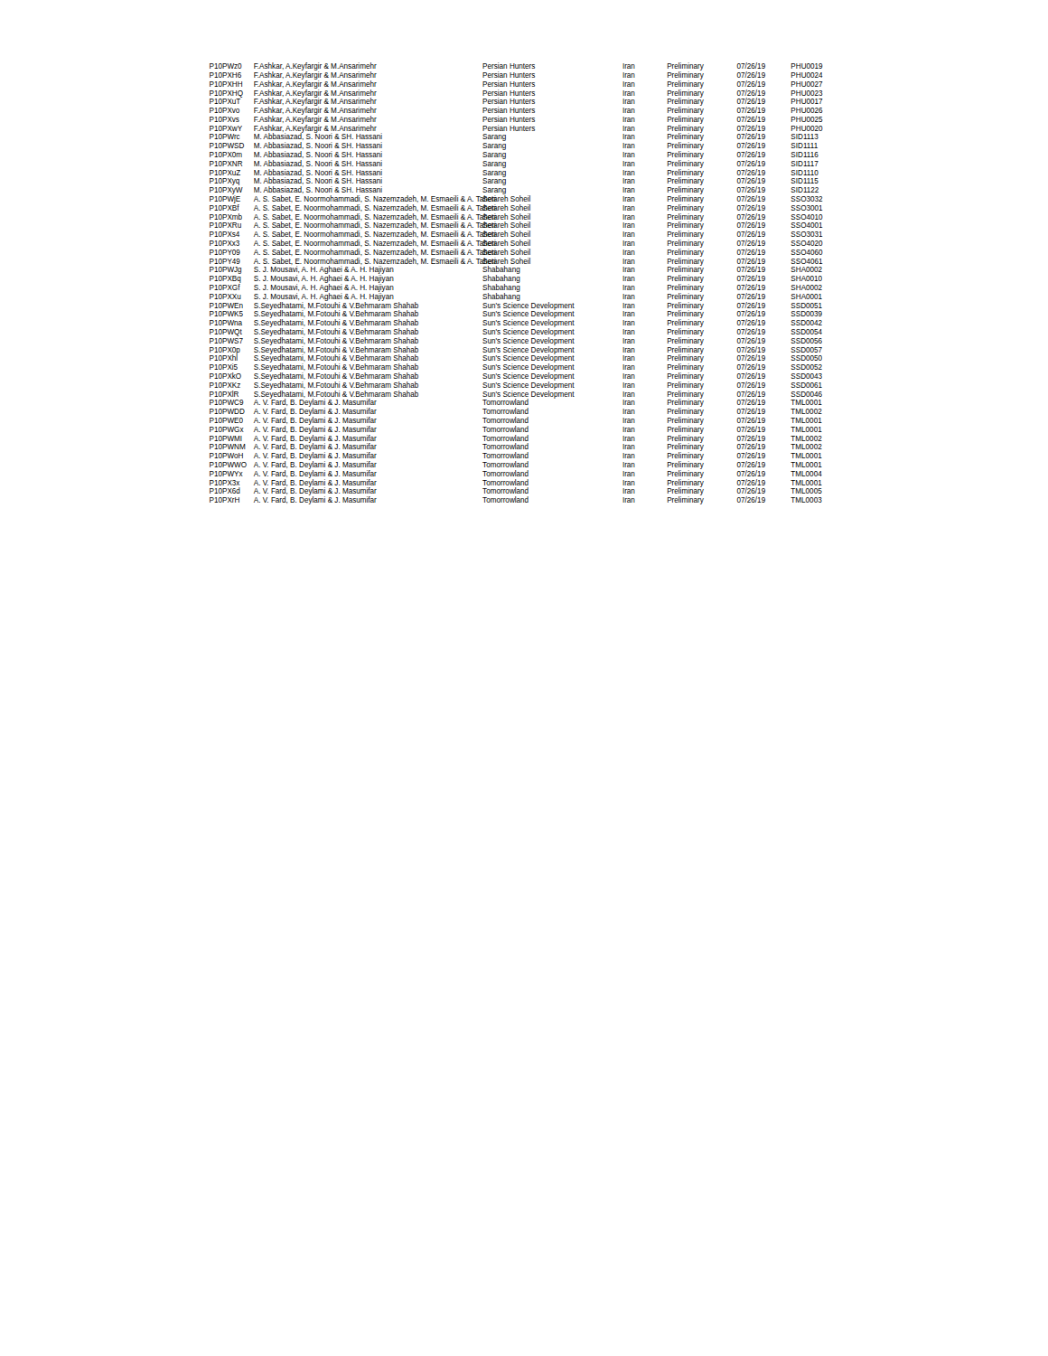| P10PWz0 | F.Ashkar, A.Keyfargir & M.Ansarimehr | Persian Hunters | Iran | Preliminary | 07/26/19 | PHU0019 |
| P10PXH6 | F.Ashkar, A.Keyfargir & M.Ansarimehr | Persian Hunters | Iran | Preliminary | 07/26/19 | PHU0024 |
| P10PXHH | F.Ashkar, A.Keyfargir & M.Ansarimehr | Persian Hunters | Iran | Preliminary | 07/26/19 | PHU0027 |
| P10PXHQ | F.Ashkar, A.Keyfargir & M.Ansarimehr | Persian Hunters | Iran | Preliminary | 07/26/19 | PHU0023 |
| P10PXuT | F.Ashkar, A.Keyfargir & M.Ansarimehr | Persian Hunters | Iran | Preliminary | 07/26/19 | PHU0017 |
| P10PXvo | F.Ashkar, A.Keyfargir & M.Ansarimehr | Persian Hunters | Iran | Preliminary | 07/26/19 | PHU0026 |
| P10PXvs | F.Ashkar, A.Keyfargir & M.Ansarimehr | Persian Hunters | Iran | Preliminary | 07/26/19 | PHU0025 |
| P10PXwY | F.Ashkar, A.Keyfargir & M.Ansarimehr | Persian Hunters | Iran | Preliminary | 07/26/19 | PHU0020 |
| P10PWrc | M. Abbasiazad, S. Noori & SH. Hassani | Sarang | Iran | Preliminary | 07/26/19 | SID1113 |
| P10PWSD | M. Abbasiazad, S. Noori & SH. Hassani | Sarang | Iran | Preliminary | 07/26/19 | SID1111 |
| P10PX0m | M. Abbasiazad, S. Noori & SH. Hassani | Sarang | Iran | Preliminary | 07/26/19 | SID1116 |
| P10PXNR | M. Abbasiazad, S. Noori & SH. Hassani | Sarang | Iran | Preliminary | 07/26/19 | SID1117 |
| P10PXuZ | M. Abbasiazad, S. Noori & SH. Hassani | Sarang | Iran | Preliminary | 07/26/19 | SID1110 |
| P10PXyq | M. Abbasiazad, S. Noori & SH. Hassani | Sarang | Iran | Preliminary | 07/26/19 | SID1115 |
| P10PXyW | M. Abbasiazad, S. Noori & SH. Hassani | Sarang | Iran | Preliminary | 07/26/19 | SID1122 |
| P10PWjE | A. S. Sabet, E. Noormohammadi, S. Nazemzadeh, M. Esmaeili & A. Taheri | Setareh Soheil | Iran | Preliminary | 07/26/19 | SSO3032 |
| P10PXBf | A. S. Sabet, E. Noormohammadi, S. Nazemzadeh, M. Esmaeili & A. Taheri | Setareh Soheil | Iran | Preliminary | 07/26/19 | SSO3001 |
| P10PXmb | A. S. Sabet, E. Noormohammadi, S. Nazemzadeh, M. Esmaeili & A. Taheri | Setareh Soheil | Iran | Preliminary | 07/26/19 | SSO4010 |
| P10PXRu | A. S. Sabet, E. Noormohammadi, S. Nazemzadeh, M. Esmaeili & A. Taheri | Setareh Soheil | Iran | Preliminary | 07/26/19 | SSO4001 |
| P10PXs4 | A. S. Sabet, E. Noormohammadi, S. Nazemzadeh, M. Esmaeili & A. Taheri | Setareh Soheil | Iran | Preliminary | 07/26/19 | SSO3031 |
| P10PXx3 | A. S. Sabet, E. Noormohammadi, S. Nazemzadeh, M. Esmaeili & A. Taheri | Setareh Soheil | Iran | Preliminary | 07/26/19 | SSO4020 |
| P10PY09 | A. S. Sabet, E. Noormohammadi, S. Nazemzadeh, M. Esmaeili & A. Taheri | Setareh Soheil | Iran | Preliminary | 07/26/19 | SSO4060 |
| P10PY49 | A. S. Sabet, E. Noormohammadi, S. Nazemzadeh, M. Esmaeili & A. Taheri | Setareh Soheil | Iran | Preliminary | 07/26/19 | SSO4061 |
| P10PWJg | S. J. Mousavi, A. H. Aghaei & A. H. Hajiyan | Shabahang | Iran | Preliminary | 07/26/19 | SHA0002 |
| P10PXBq | S. J. Mousavi, A. H. Aghaei & A. H. Hajiyan | Shabahang | Iran | Preliminary | 07/26/19 | SHA0010 |
| P10PXGf | S. J. Mousavi, A. H. Aghaei & A. H. Hajiyan | Shabahang | Iran | Preliminary | 07/26/19 | SHA0002 |
| P10PXXu | S. J. Mousavi, A. H. Aghaei & A. H. Hajiyan | Shabahang | Iran | Preliminary | 07/26/19 | SHA0001 |
| P10PWEn | S.Seyedhatami, M.Fotouhi & V.Behmaram Shahab | Sun's Science Development | Iran | Preliminary | 07/26/19 | SSD0051 |
| P10PWK5 | S.Seyedhatami, M.Fotouhi & V.Behmaram Shahab | Sun's Science Development | Iran | Preliminary | 07/26/19 | SSD0039 |
| P10PWna | S.Seyedhatami, M.Fotouhi & V.Behmaram Shahab | Sun's Science Development | Iran | Preliminary | 07/26/19 | SSD0042 |
| P10PWQt | S.Seyedhatami, M.Fotouhi & V.Behmaram Shahab | Sun's Science Development | Iran | Preliminary | 07/26/19 | SSD0054 |
| P10PWS7 | S.Seyedhatami, M.Fotouhi & V.Behmaram Shahab | Sun's Science Development | Iran | Preliminary | 07/26/19 | SSD0056 |
| P10PX0p | S.Seyedhatami, M.Fotouhi & V.Behmaram Shahab | Sun's Science Development | Iran | Preliminary | 07/26/19 | SSD0057 |
| P10PXhl | S.Seyedhatami, M.Fotouhi & V.Behmaram Shahab | Sun's Science Development | Iran | Preliminary | 07/26/19 | SSD0050 |
| P10PXi5 | S.Seyedhatami, M.Fotouhi & V.Behmaram Shahab | Sun's Science Development | Iran | Preliminary | 07/26/19 | SSD0052 |
| P10PXkO | S.Seyedhatami, M.Fotouhi & V.Behmaram Shahab | Sun's Science Development | Iran | Preliminary | 07/26/19 | SSD0043 |
| P10PXKz | S.Seyedhatami, M.Fotouhi & V.Behmaram Shahab | Sun's Science Development | Iran | Preliminary | 07/26/19 | SSD0061 |
| P10PXlR | S.Seyedhatami, M.Fotouhi & V.Behmaram Shahab | Sun's Science Development | Iran | Preliminary | 07/26/19 | SSD0046 |
| P10PWC9 | A. V. Fard, B. Deylami & J. Masumifar | Tomorrowland | Iran | Preliminary | 07/26/19 | TML0001 |
| P10PWDD | A. V. Fard, B. Deylami & J. Masumifar | Tomorrowland | Iran | Preliminary | 07/26/19 | TML0002 |
| P10PWE0 | A. V. Fard, B. Deylami & J. Masumifar | Tomorrowland | Iran | Preliminary | 07/26/19 | TML0001 |
| P10PWGx | A. V. Fard, B. Deylami & J. Masumifar | Tomorrowland | Iran | Preliminary | 07/26/19 | TML0001 |
| P10PWMI | A. V. Fard, B. Deylami & J. Masumifar | Tomorrowland | Iran | Preliminary | 07/26/19 | TML0002 |
| P10PWNM | A. V. Fard, B. Deylami & J. Masumifar | Tomorrowland | Iran | Preliminary | 07/26/19 | TML0002 |
| P10PWoH | A. V. Fard, B. Deylami & J. Masumifar | Tomorrowland | Iran | Preliminary | 07/26/19 | TML0001 |
| P10PWWO | A. V. Fard, B. Deylami & J. Masumifar | Tomorrowland | Iran | Preliminary | 07/26/19 | TML0001 |
| P10PWYx | A. V. Fard, B. Deylami & J. Masumifar | Tomorrowland | Iran | Preliminary | 07/26/19 | TML0004 |
| P10PX3x | A. V. Fard, B. Deylami & J. Masumifar | Tomorrowland | Iran | Preliminary | 07/26/19 | TML0001 |
| P10PX6d | A. V. Fard, B. Deylami & J. Masumifar | Tomorrowland | Iran | Preliminary | 07/26/19 | TML0005 |
| P10PXrH | A. V. Fard, B. Deylami & J. Masumifar | Tomorrowland | Iran | Preliminary | 07/26/19 | TML0003 |